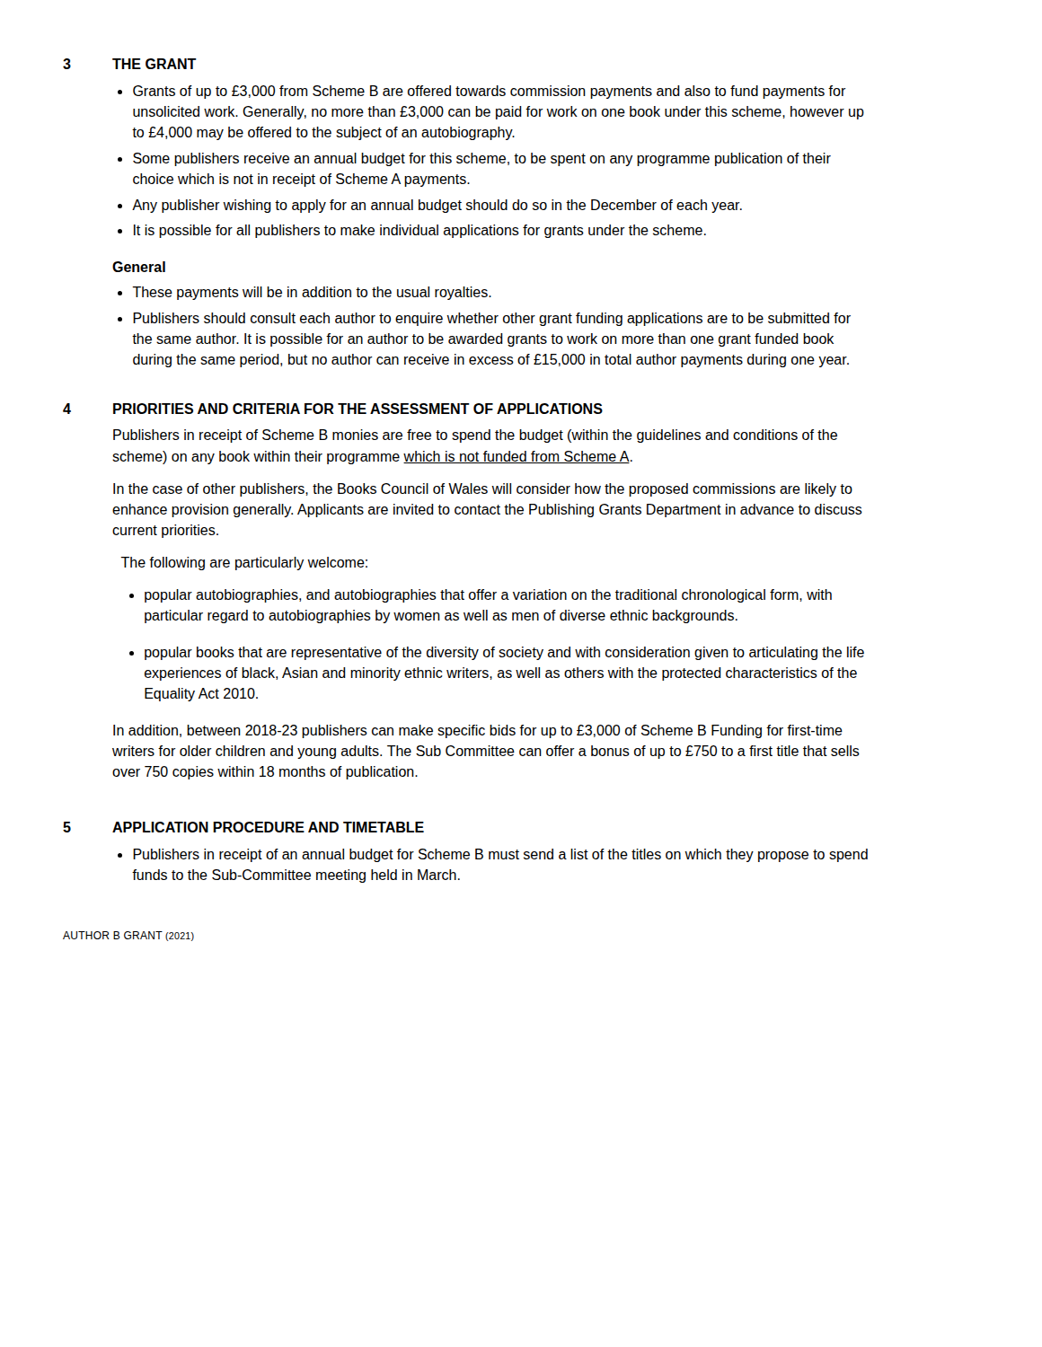3
The Grant
Grants of up to £3,000 from Scheme B are offered towards commission payments and also to fund payments for unsolicited work. Generally, no more than £3,000 can be paid for work on one book under this scheme, however up to £4,000 may be offered to the subject of an autobiography.
Some publishers receive an annual budget for this scheme, to be spent on any programme publication of their choice which is not in receipt of Scheme A payments.
Any publisher wishing to apply for an annual budget should do so in the December of each year.
It is possible for all publishers to make individual applications for grants under the scheme.
General
These payments will be in addition to the usual royalties.
Publishers should consult each author to enquire whether other grant funding applications are to be submitted for the same author. It is possible for an author to be awarded grants to work on more than one grant funded book during the same period, but no author can receive in excess of £15,000 in total author payments during one year.
4
Priorities and Criteria for the Assessment of Applications
Publishers in receipt of Scheme B monies are free to spend the budget (within the guidelines and conditions of the scheme) on any book within their programme which is not funded from Scheme A.
In the case of other publishers, the Books Council of Wales will consider how the proposed commissions are likely to enhance provision generally. Applicants are invited to contact the Publishing Grants Department in advance to discuss current priorities.
The following are particularly welcome:
popular autobiographies, and autobiographies that offer a variation on the traditional chronological form, with particular regard to autobiographies by women as well as men of diverse ethnic backgrounds.
popular books that are representative of the diversity of society and with consideration given to articulating the life experiences of black, Asian and minority ethnic writers, as well as others with the protected characteristics of the Equality Act 2010.
In addition, between 2018-23 publishers can make specific bids for up to £3,000 of Scheme B Funding for first-time writers for older children and young adults. The Sub Committee can offer a bonus of up to £750 to a first title that sells over 750 copies within 18 months of publication.
5
Application Procedure and Timetable
Publishers in receipt of an annual budget for Scheme B must send a list of the titles on which they propose to spend funds to the Sub-Committee meeting held in March.
AUTHOR B GRANT (2021)